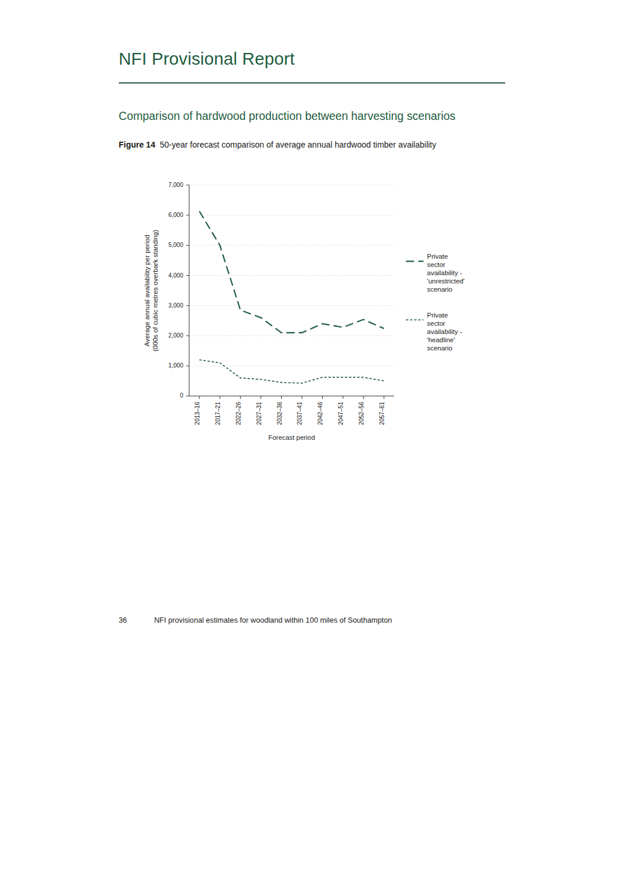NFI Provisional Report
Comparison of hardwood production between harvesting scenarios
Figure 14 50-year forecast comparison of average annual hardwood timber availability
7,000 6,000 5,000 4,000 3,000 2,000 1,000 0 2013–16 2017–21 2022–26 2027–31 2032–36 2037–41 2042–46 2047–51 2052–56 2057–61 Forecast period Average annual availability per period (000s of cubic metres overbark standing) Private sector availability - 'unrestricted' scenario Private sector availability - 'headline' scenario
36 NFI provisional estimates for woodland within 100 miles of Southampton